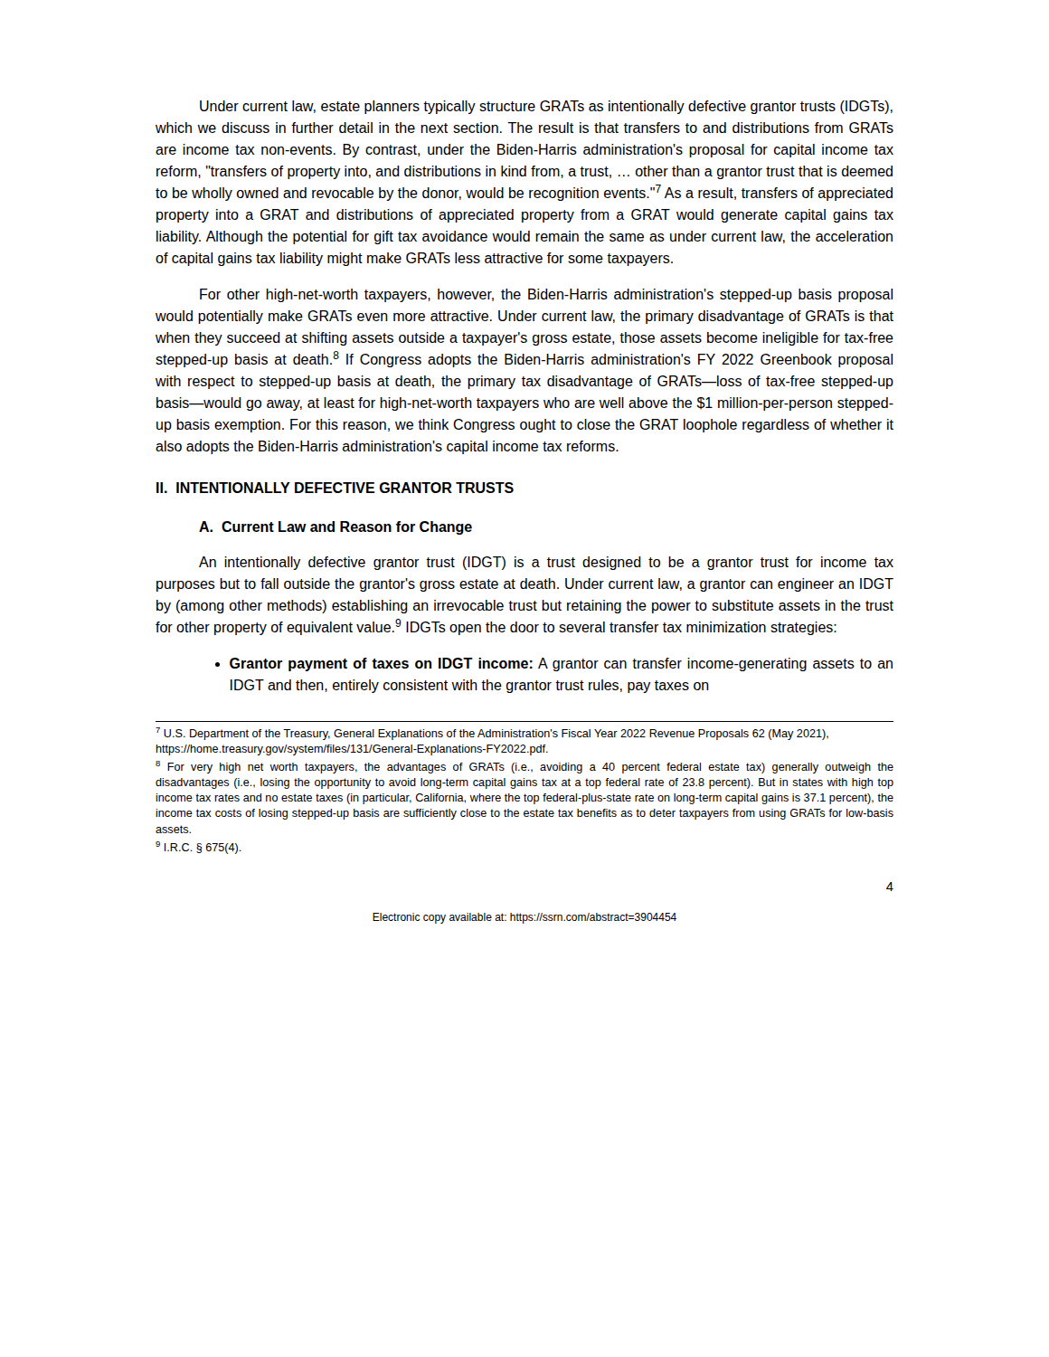Under current law, estate planners typically structure GRATs as intentionally defective grantor trusts (IDGTs), which we discuss in further detail in the next section. The result is that transfers to and distributions from GRATs are income tax non-events. By contrast, under the Biden-Harris administration's proposal for capital income tax reform, "transfers of property into, and distributions in kind from, a trust, … other than a grantor trust that is deemed to be wholly owned and revocable by the donor, would be recognition events."7 As a result, transfers of appreciated property into a GRAT and distributions of appreciated property from a GRAT would generate capital gains tax liability. Although the potential for gift tax avoidance would remain the same as under current law, the acceleration of capital gains tax liability might make GRATs less attractive for some taxpayers.
For other high-net-worth taxpayers, however, the Biden-Harris administration's stepped-up basis proposal would potentially make GRATs even more attractive. Under current law, the primary disadvantage of GRATs is that when they succeed at shifting assets outside a taxpayer's gross estate, those assets become ineligible for tax-free stepped-up basis at death.8 If Congress adopts the Biden-Harris administration's FY 2022 Greenbook proposal with respect to stepped-up basis at death, the primary tax disadvantage of GRATs—loss of tax-free stepped-up basis—would go away, at least for high-net-worth taxpayers who are well above the $1 million-per-person stepped-up basis exemption. For this reason, we think Congress ought to close the GRAT loophole regardless of whether it also adopts the Biden-Harris administration's capital income tax reforms.
II. INTENTIONALLY DEFECTIVE GRANTOR TRUSTS
A. Current Law and Reason for Change
An intentionally defective grantor trust (IDGT) is a trust designed to be a grantor trust for income tax purposes but to fall outside the grantor's gross estate at death. Under current law, a grantor can engineer an IDGT by (among other methods) establishing an irrevocable trust but retaining the power to substitute assets in the trust for other property of equivalent value.9 IDGTs open the door to several transfer tax minimization strategies:
Grantor payment of taxes on IDGT income: A grantor can transfer income-generating assets to an IDGT and then, entirely consistent with the grantor trust rules, pay taxes on
7 U.S. Department of the Treasury, General Explanations of the Administration's Fiscal Year 2022 Revenue Proposals 62 (May 2021), https://home.treasury.gov/system/files/131/General-Explanations-FY2022.pdf.
8 For very high net worth taxpayers, the advantages of GRATs (i.e., avoiding a 40 percent federal estate tax) generally outweigh the disadvantages (i.e., losing the opportunity to avoid long-term capital gains tax at a top federal rate of 23.8 percent). But in states with high top income tax rates and no estate taxes (in particular, California, where the top federal-plus-state rate on long-term capital gains is 37.1 percent), the income tax costs of losing stepped-up basis are sufficiently close to the estate tax benefits as to deter taxpayers from using GRATs for low-basis assets.
9 I.R.C. § 675(4).
4
Electronic copy available at: https://ssrn.com/abstract=3904454